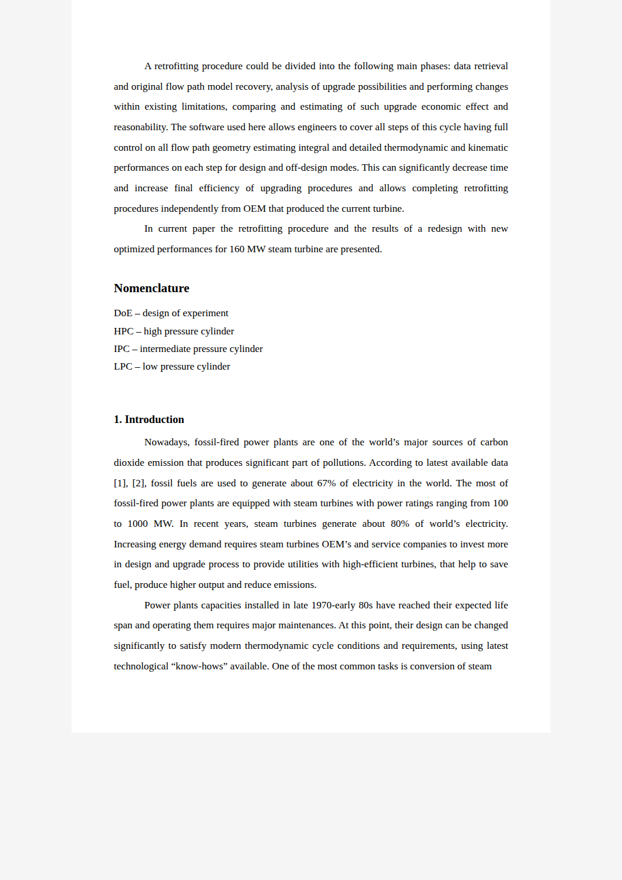A retrofitting procedure could be divided into the following main phases: data retrieval and original flow path model recovery, analysis of upgrade possibilities and performing changes within existing limitations, comparing and estimating of such upgrade economic effect and reasonability. The software used here allows engineers to cover all steps of this cycle having full control on all flow path geometry estimating integral and detailed thermodynamic and kinematic performances on each step for design and off-design modes. This can significantly decrease time and increase final efficiency of upgrading procedures and allows completing retrofitting procedures independently from OEM that produced the current turbine.
In current paper the retrofitting procedure and the results of a redesign with new optimized performances for 160 MW steam turbine are presented.
Nomenclature
DoE – design of experiment
HPC – high pressure cylinder
IPC – intermediate pressure cylinder
LPC – low pressure cylinder
1. Introduction
Nowadays, fossil-fired power plants are one of the world’s major sources of carbon dioxide emission that produces significant part of pollutions. According to latest available data [1], [2], fossil fuels are used to generate about 67% of electricity in the world. The most of fossil-fired power plants are equipped with steam turbines with power ratings ranging from 100 to 1000 MW. In recent years, steam turbines generate about 80% of world’s electricity. Increasing energy demand requires steam turbines OEM’s and service companies to invest more in design and upgrade process to provide utilities with high-efficient turbines, that help to save fuel, produce higher output and reduce emissions.
Power plants capacities installed in late 1970-early 80s have reached their expected life span and operating them requires major maintenances. At this point, their design can be changed significantly to satisfy modern thermodynamic cycle conditions and requirements, using latest technological “know-hows” available. One of the most common tasks is conversion of steam